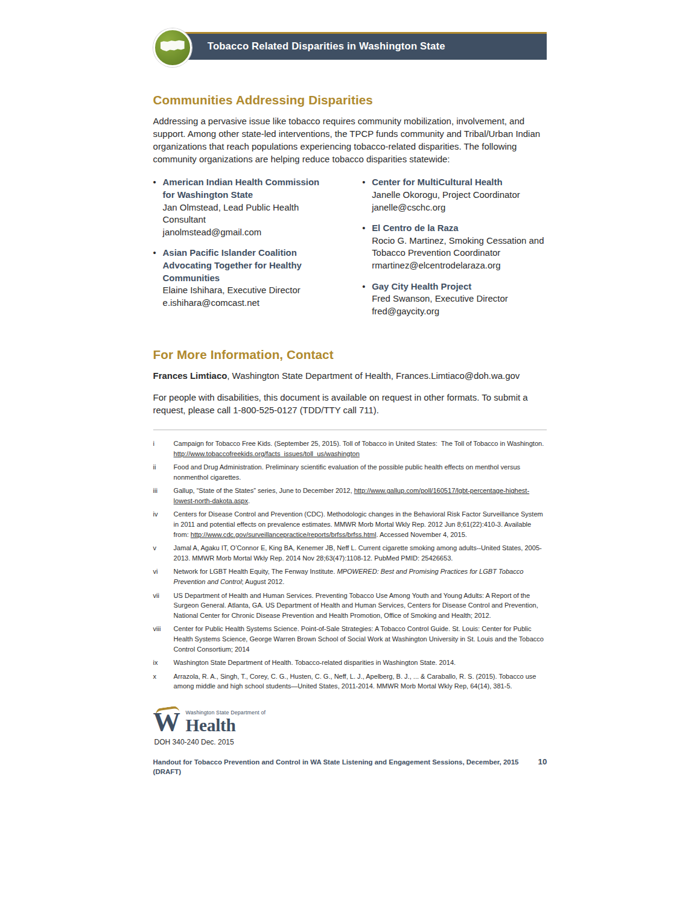Tobacco Related Disparities in Washington State
Communities Addressing Disparities
Addressing a pervasive issue like tobacco requires community mobilization, involvement, and support. Among other state-led interventions, the TPCP funds community and Tribal/Urban Indian organizations that reach populations experiencing tobacco-related disparities. The following community organizations are helping reduce tobacco disparities statewide:
American Indian Health Commission
for Washington State Jan Olmstead, Lead Public Health Consultant janolmstead@gmail.com
Asian Pacific Islander Coalition Advocating Together for Healthy Communities Elaine Ishihara, Executive Director e.ishihara@comcast.net
Center for MultiCultural Health Janelle Okorogu, Project Coordinator janelle@cschc.org
El Centro de la Raza Rocio G. Martinez, Smoking Cessation and Tobacco Prevention Coordinator rmartinez@elcentrodelaraza.org
Gay City Health Project Fred Swanson, Executive Director fred@gaycity.org
For More Information, Contact
Frances Limtiaco, Washington State Department of Health, Frances.Limtiaco@doh.wa.gov
For people with disabilities, this document is available on request in other formats. To submit a request, please call 1-800-525-0127 (TDD/TTY call 711).
iCampaign for Tobacco Free Kids. (September 25, 2015). Toll of Tobacco in United States: The Toll of Tobacco in Washington. http://www.tobaccofreekids.org/facts_issues/toll_us/washington
ii Food and Drug Administration. Preliminary scientific evaluation of the possible public health effects on menthol versus nonmenthol cigarettes.
iii Gallup, “State of the States” series, June to December 2012, http://www.gallup.com/poll/160517/lgbt-percentage-highest-lowest-north-dakota.aspx.
iv Centers for Disease Control and Prevention (CDC). Methodologic changes in the Behavioral Risk Factor Surveillance System in 2011 and potential effects on prevalence estimates. MMWR Morb Mortal Wkly Rep. 2012 Jun 8;61(22):410-3. Available from: http://www.cdc.gov/surveillancepractice/reports/brfss/brfss.html. Accessed November 4, 2015.
vJamal A, Agaku IT, O’Connor E, King BA, Kenemer JB, Neff L. Current cigarette smoking among adults--United States, 2005-2013. MMWR Morb Mortal Wkly Rep. 2014 Nov 28;63(47):1108-12. PubMed PMID: 25426653.
vi Network for LGBT Health Equity, The Fenway Institute. MPOWERED: Best and Promising Practices for LGBT Tobacco Prevention and Control; August 2012.
vii US Department of Health and Human Services. Preventing Tobacco Use Among Youth and Young Adults: A Report of the Surgeon General. Atlanta, GA. US Department of Health and Human Services, Centers for Disease Control and Prevention, National Center for Chronic Disease Prevention and Health Promotion, Office of Smoking and Health; 2012.
viii Center for Public Health Systems Science. Point-of-Sale Strategies: A Tobacco Control Guide. St. Louis: Center for Public Health Systems Science, George Warren Brown School of Social Work at Washington University in St. Louis and the Tobacco Control Consortium; 2014
ix Washington State Department of Health. Tobacco-related disparities in Washington State. 2014.
xArrazola, R. A., Singh, T., Corey, C. G., Husten, C. G., Neff, L. J., Apelberg, B. J., ... & Caraballo, R. S. (2015). Tobacco use among middle and high school students—United States, 2011-2014. MMWR Morb Mortal Wkly Rep, 64(14), 381-5.
W
Washington State Department of
Health
DOH 340-240 Dec. 2015
Handout for Tobacco Prevention and Control in WA State Listening and Engagement Sessions, December, 2015 (DRAFT)
10